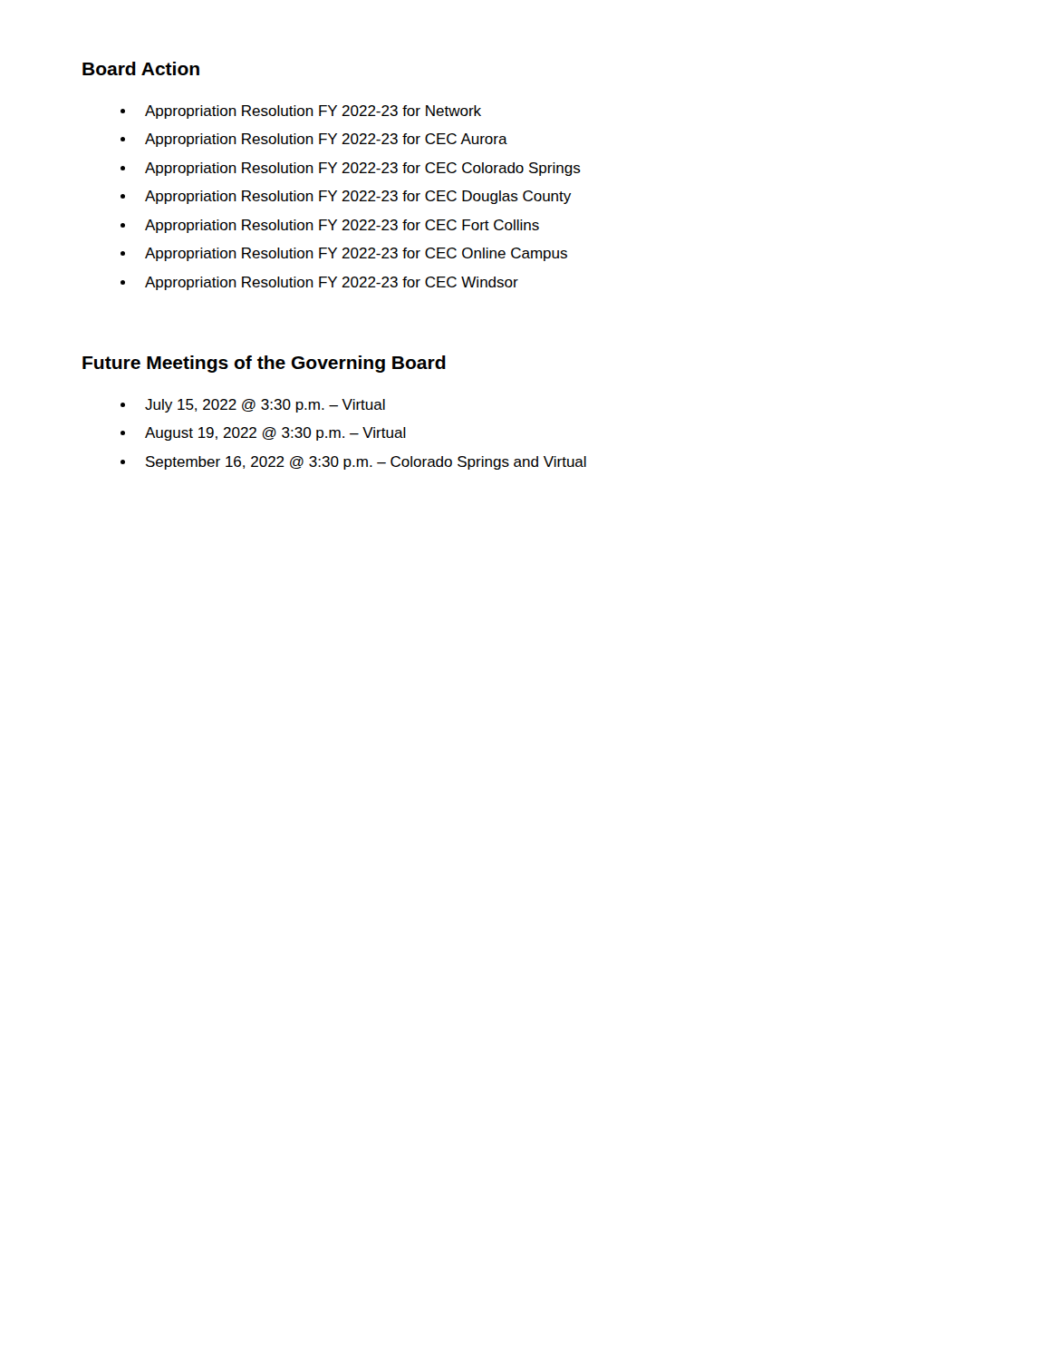Board Action
Appropriation Resolution FY 2022-23 for Network
Appropriation Resolution FY 2022-23 for CEC Aurora
Appropriation Resolution FY 2022-23 for CEC Colorado Springs
Appropriation Resolution FY 2022-23 for CEC Douglas County
Appropriation Resolution FY 2022-23 for CEC Fort Collins
Appropriation Resolution FY 2022-23 for CEC Online Campus
Appropriation Resolution FY 2022-23 for CEC Windsor
Future Meetings of the Governing Board
July 15, 2022 @ 3:30 p.m. – Virtual
August 19, 2022 @ 3:30 p.m. – Virtual
September 16, 2022 @ 3:30 p.m. – Colorado Springs and Virtual